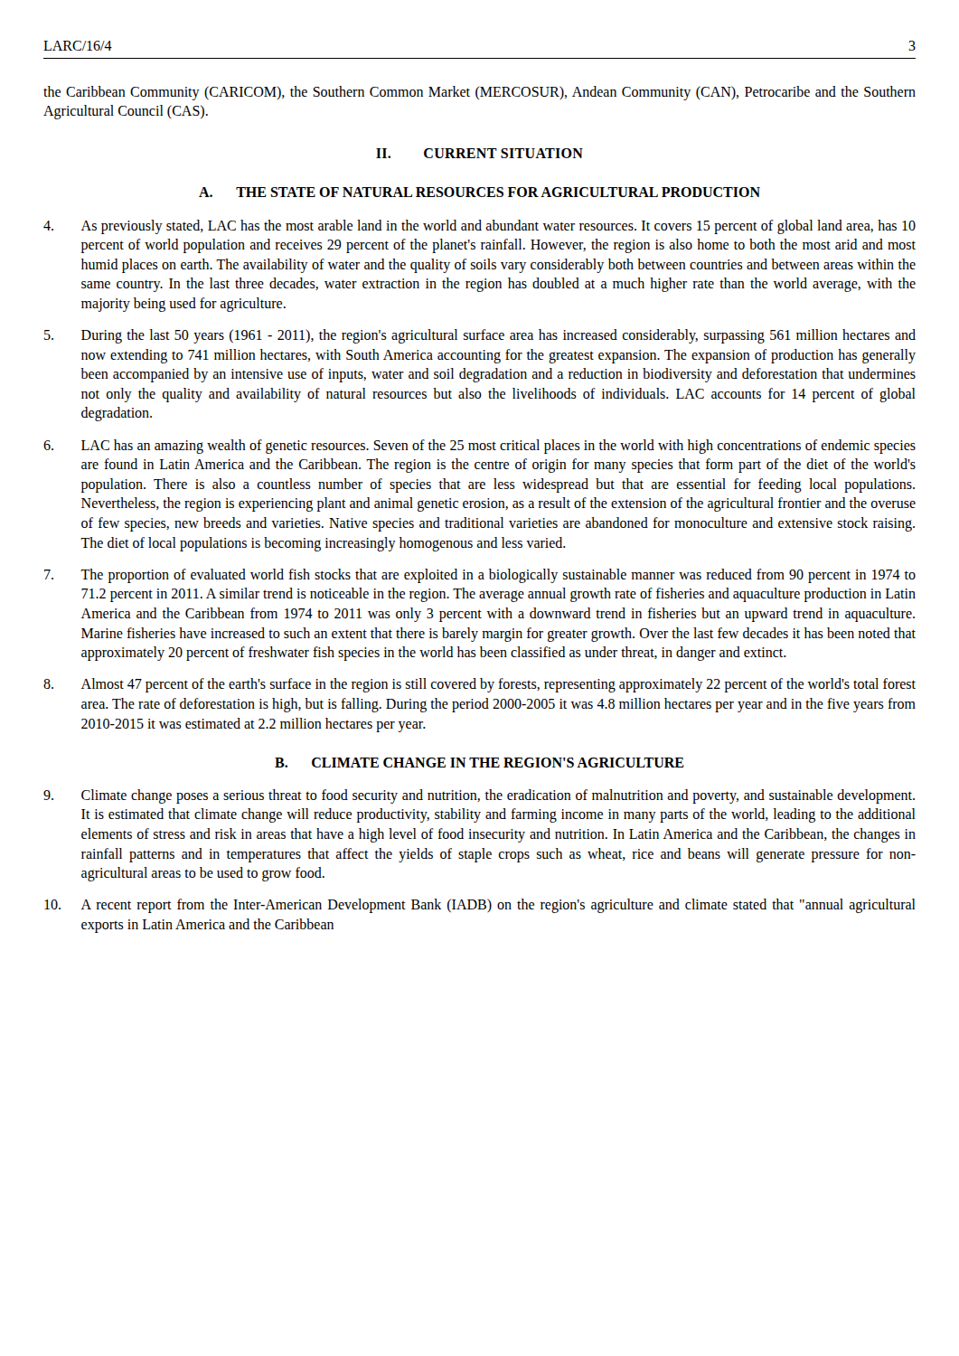LARC/16/4 3
the Caribbean Community (CARICOM), the Southern Common Market (MERCOSUR), Andean Community (CAN), Petrocaribe and the Southern Agricultural Council (CAS).
II. CURRENT SITUATION
A. THE STATE OF NATURAL RESOURCES FOR AGRICULTURAL PRODUCTION
4.
As previously stated, LAC has the most arable land in the world and abundant water resources. It covers 15 percent of global land area, has 10 percent of world population and receives 29 percent of the planet's rainfall. However, the region is also home to both the most arid and most humid places on earth. The availability of water and the quality of soils vary considerably both between countries and between areas within the same country. In the last three decades, water extraction in the region has doubled at a much higher rate than the world average, with the majority being used for agriculture.
5.
During the last 50 years (1961 - 2011), the region's agricultural surface area has increased considerably, surpassing 561 million hectares and now extending to 741 million hectares, with South America accounting for the greatest expansion. The expansion of production has generally been accompanied by an intensive use of inputs, water and soil degradation and a reduction in biodiversity and deforestation that undermines not only the quality and availability of natural resources but also the livelihoods of individuals. LAC accounts for 14 percent of global degradation.
6.
LAC has an amazing wealth of genetic resources. Seven of the 25 most critical places in the world with high concentrations of endemic species are found in Latin America and the Caribbean. The region is the centre of origin for many species that form part of the diet of the world's population. There is also a countless number of species that are less widespread but that are essential for feeding local populations. Nevertheless, the region is experiencing plant and animal genetic erosion, as a result of the extension of the agricultural frontier and the overuse of few species, new breeds and varieties. Native species and traditional varieties are abandoned for monoculture and extensive stock raising. The diet of local populations is becoming increasingly homogenous and less varied.
7.
The proportion of evaluated world fish stocks that are exploited in a biologically sustainable manner was reduced from 90 percent in 1974 to 71.2 percent in 2011. A similar trend is noticeable in the region. The average annual growth rate of fisheries and aquaculture production in Latin America and the Caribbean from 1974 to 2011 was only 3 percent with a downward trend in fisheries but an upward trend in aquaculture. Marine fisheries have increased to such an extent that there is barely margin for greater growth. Over the last few decades it has been noted that approximately 20 percent of freshwater fish species in the world has been classified as under threat, in danger and extinct.
8.
Almost 47 percent of the earth's surface in the region is still covered by forests, representing approximately 22 percent of the world's total forest area. The rate of deforestation is high, but is falling. During the period 2000-2005 it was 4.8 million hectares per year and in the five years from 2010-2015 it was estimated at 2.2 million hectares per year.
B. CLIMATE CHANGE IN THE REGION'S AGRICULTURE
9.
Climate change poses a serious threat to food security and nutrition, the eradication of malnutrition and poverty, and sustainable development. It is estimated that climate change will reduce productivity, stability and farming income in many parts of the world, leading to the additional elements of stress and risk in areas that have a high level of food insecurity and nutrition. In Latin America and the Caribbean, the changes in rainfall patterns and in temperatures that affect the yields of staple crops such as wheat, rice and beans will generate pressure for non-agricultural areas to be used to grow food.
10.
A recent report from the Inter-American Development Bank (IADB) on the region's agriculture and climate stated that "annual agricultural exports in Latin America and the Caribbean